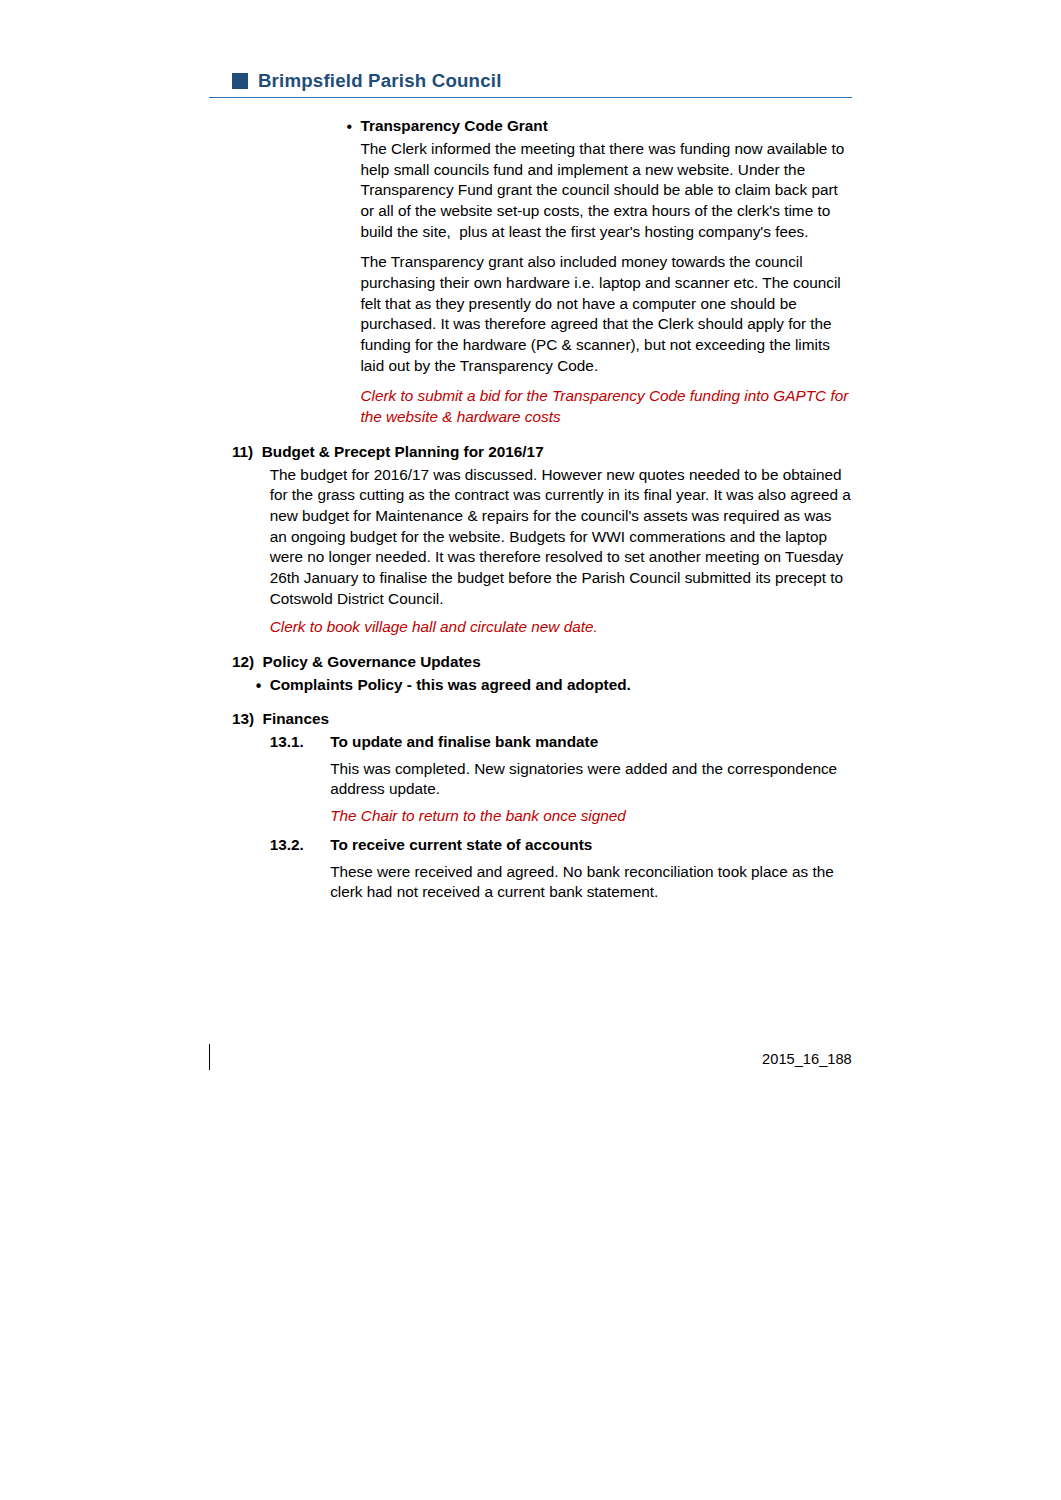Brimpsfield Parish Council
Transparency Code Grant
The Clerk informed the meeting that there was funding now available to help small councils fund and implement a new website. Under the Transparency Fund grant the council should be able to claim back part or all of the website set-up costs, the extra hours of the clerk's time to build the site, plus at least the first year's hosting company's fees.
The Transparency grant also included money towards the council purchasing their own hardware i.e. laptop and scanner etc. The council felt that as they presently do not have a computer one should be purchased. It was therefore agreed that the Clerk should apply for the funding for the hardware (PC & scanner), but not exceeding the limits laid out by the Transparency Code.
Clerk to submit a bid for the Transparency Code funding into GAPTC for the website & hardware costs
11) Budget & Precept Planning for 2016/17
The budget for 2016/17 was discussed. However new quotes needed to be obtained for the grass cutting as the contract was currently in its final year. It was also agreed a new budget for Maintenance & repairs for the council's assets was required as was an ongoing budget for the website. Budgets for WWI commerations and the laptop were no longer needed. It was therefore resolved to set another meeting on Tuesday 26th January to finalise the budget before the Parish Council submitted its precept to Cotswold District Council.
Clerk to book village hall and circulate new date.
12) Policy & Governance Updates
Complaints Policy - this was agreed and adopted.
13) Finances
13.1.
To update and finalise bank mandate
This was completed. New signatories were added and the correspondence address update.
The Chair to return to the bank once signed
13.2.
To receive current state of accounts
These were received and agreed. No bank reconciliation took place as the clerk had not received a current bank statement.
2015_16_188